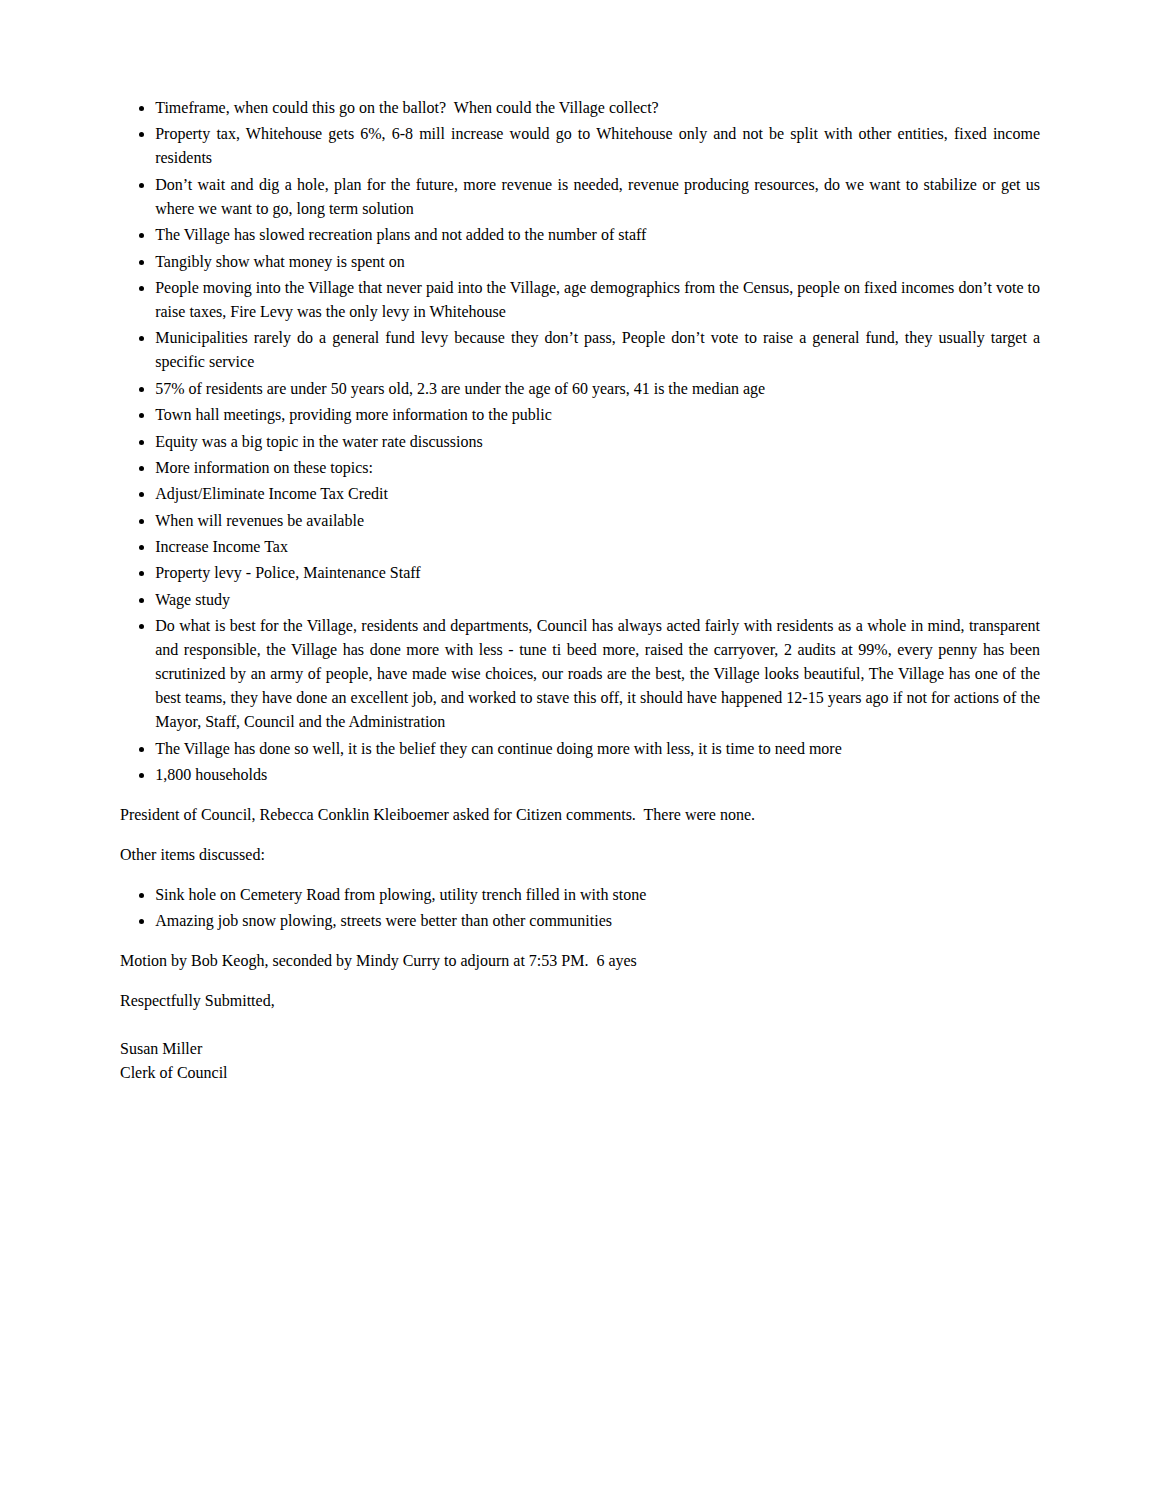Timeframe, when could this go on the ballot? When could the Village collect?
Property tax, Whitehouse gets 6%, 6-8 mill increase would go to Whitehouse only and not be split with other entities, fixed income residents
Don’t wait and dig a hole, plan for the future, more revenue is needed, revenue producing resources, do we want to stabilize or get us where we want to go, long term solution
The Village has slowed recreation plans and not added to the number of staff
Tangibly show what money is spent on
People moving into the Village that never paid into the Village, age demographics from the Census, people on fixed incomes don’t vote to raise taxes, Fire Levy was the only levy in Whitehouse
Municipalities rarely do a general fund levy because they don’t pass, People don’t vote to raise a general fund, they usually target a specific service
57% of residents are under 50 years old, 2.3 are under the age of 60 years, 41 is the median age
Town hall meetings, providing more information to the public
Equity was a big topic in the water rate discussions
More information on these topics:
Adjust/Eliminate Income Tax Credit
When will revenues be available
Increase Income Tax
Property levy - Police, Maintenance Staff
Wage study
Do what is best for the Village, residents and departments, Council has always acted fairly with residents as a whole in mind, transparent and responsible, the Village has done more with less - tune ti beed more, raised the carryover, 2 audits at 99%, every penny has been scrutinized by an army of people, have made wise choices, our roads are the best, the Village looks beautiful, The Village has one of the best teams, they have done an excellent job, and worked to stave this off, it should have happened 12-15 years ago if not for actions of the Mayor, Staff, Council and the Administration
The Village has done so well, it is the belief they can continue doing more with less, it is time to need more
1,800 households
President of Council, Rebecca Conklin Kleiboemer asked for Citizen comments. There were none.
Other items discussed:
Sink hole on Cemetery Road from plowing, utility trench filled in with stone
Amazing job snow plowing, streets were better than other communities
Motion by Bob Keogh, seconded by Mindy Curry to adjourn at 7:53 PM. 6 ayes
Respectfully Submitted,
Susan Miller
Clerk of Council